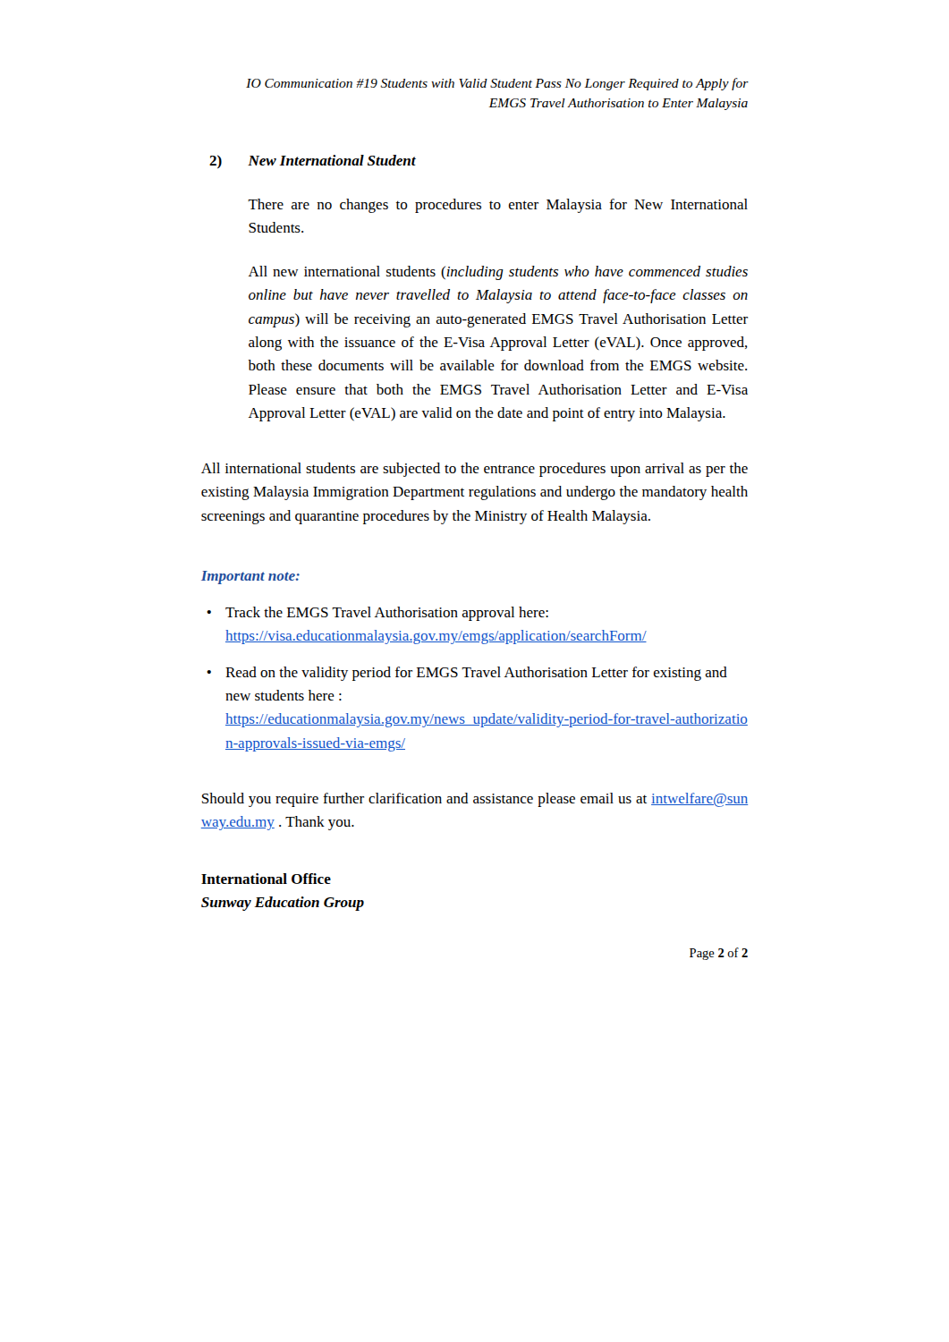IO Communication #19 Students with Valid Student Pass No Longer Required to Apply for
EMGS Travel Authorisation to Enter Malaysia
2)
New International Student
There are no changes to procedures to enter Malaysia for New International Students.
All new international students (including students who have commenced studies online but have never travelled to Malaysia to attend face-to-face classes on campus) will be receiving an auto-generated EMGS Travel Authorisation Letter along with the issuance of the E-Visa Approval Letter (eVAL). Once approved, both these documents will be available for download from the EMGS website. Please ensure that both the EMGS Travel Authorisation Letter and E-Visa Approval Letter (eVAL) are valid on the date and point of entry into Malaysia.
All international students are subjected to the entrance procedures upon arrival as per the existing Malaysia Immigration Department regulations and undergo the mandatory health screenings and quarantine procedures by the Ministry of Health Malaysia.
Important note:
Track the EMGS Travel Authorisation approval here:
https://visa.educationmalaysia.gov.my/emgs/application/searchForm/
Read on the validity period for EMGS Travel Authorisation Letter for existing and new students here :
https://educationmalaysia.gov.my/news_update/validity-period-for-travel-authorization-approvals-issued-via-emgs/
Should you require further clarification and assistance please email us at intwelfare@sunway.edu.my . Thank you.
International Office
Sunway Education Group
Page 2 of 2